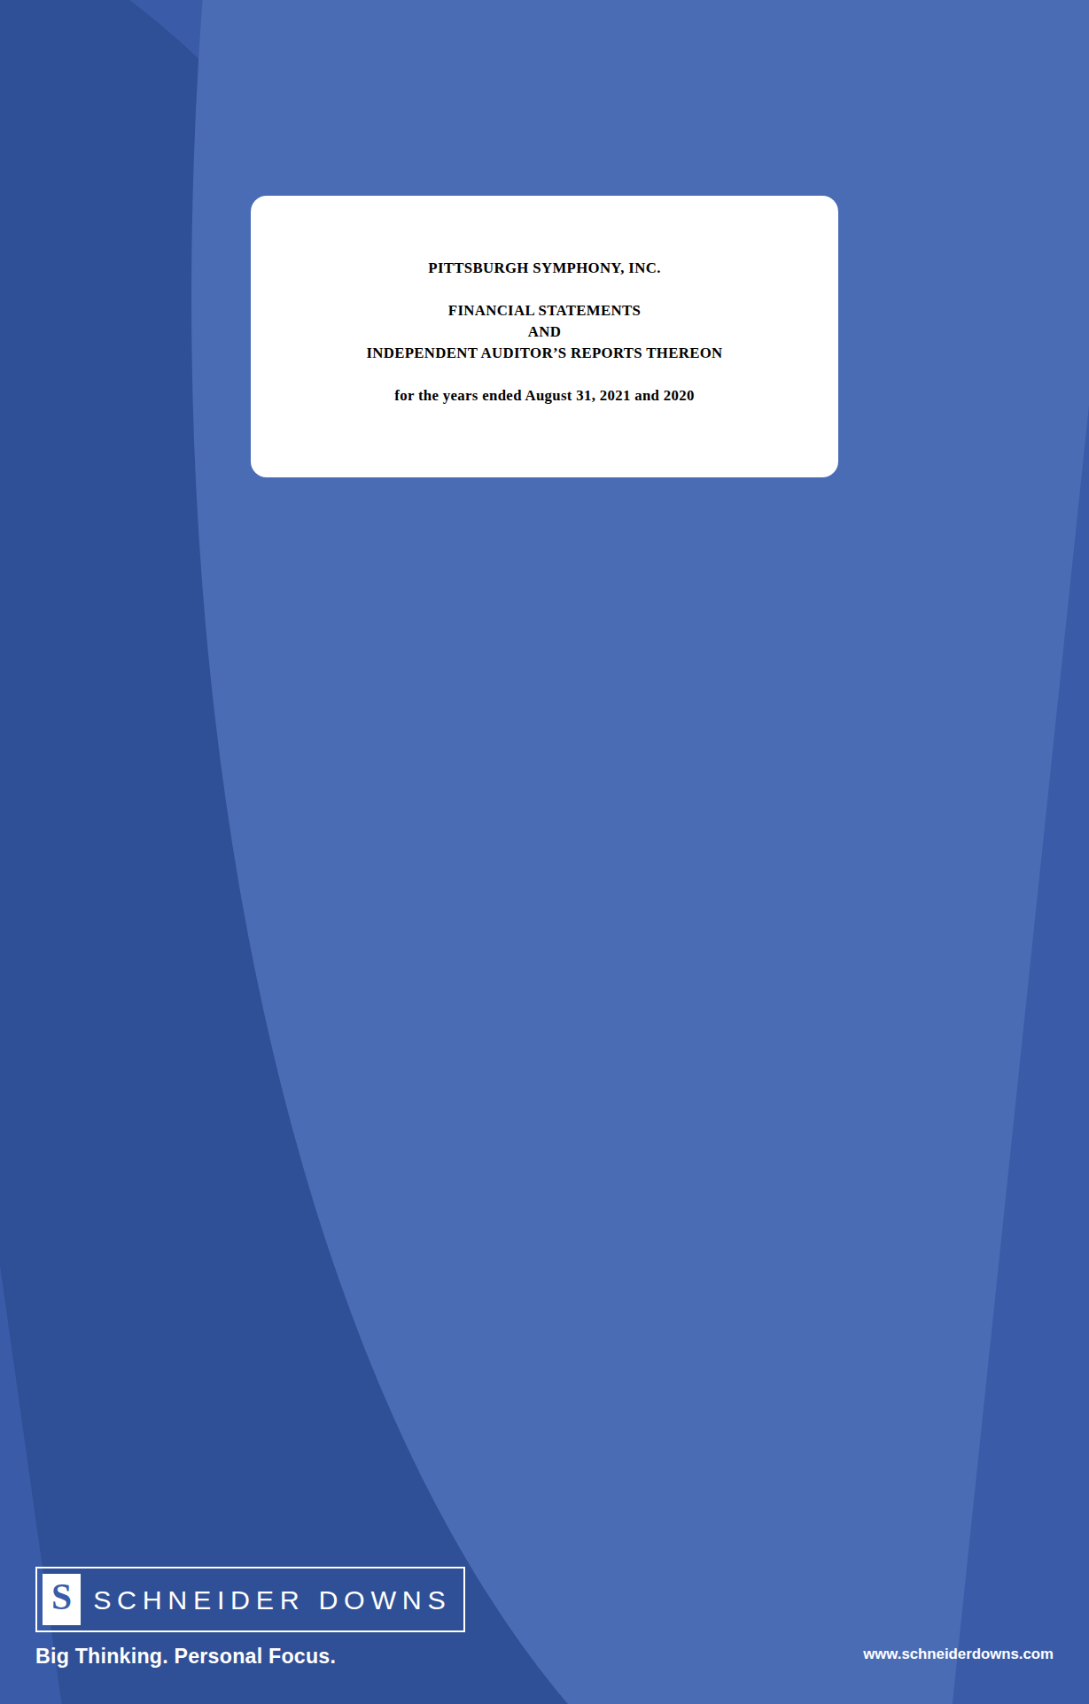PITTSBURGH SYMPHONY, INC.
FINANCIAL STATEMENTS
AND
INDEPENDENT AUDITOR’S REPORTS THEREON
for the years ended August 31, 2021 and 2020
S SCHNEIDER DOWNS
Big Thinking. Personal Focus.
www.schneiderdowns.com